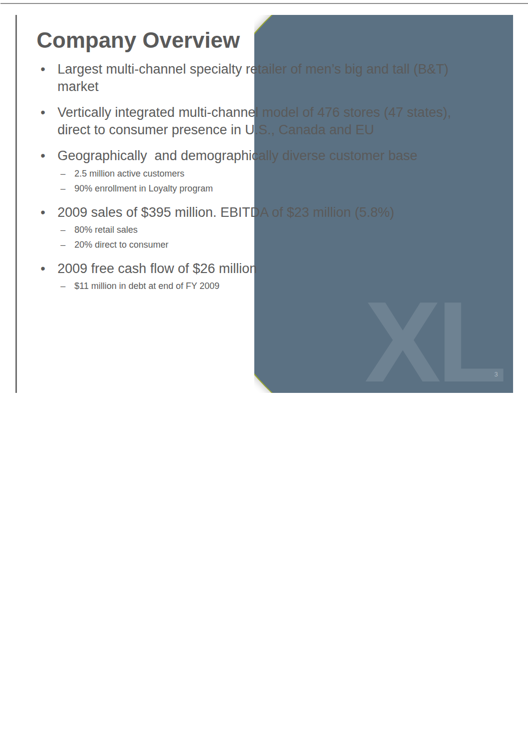XL
3
Company Overview
Largest multi-channel specialty retailer of men’s big and tall (B&T) market
Vertically integrated multi-channel model of 476 stores (47 states), direct to consumer presence in U.S., Canada and EU
Geographically and demographically diverse customer base
2.5 million active customers
90% enrollment in Loyalty program
2009 sales of $395 million. EBITDA of $23 million (5.8%)
80% retail sales
20% direct to consumer
2009 free cash flow of $26 million
$11 million in debt at end of FY 2009